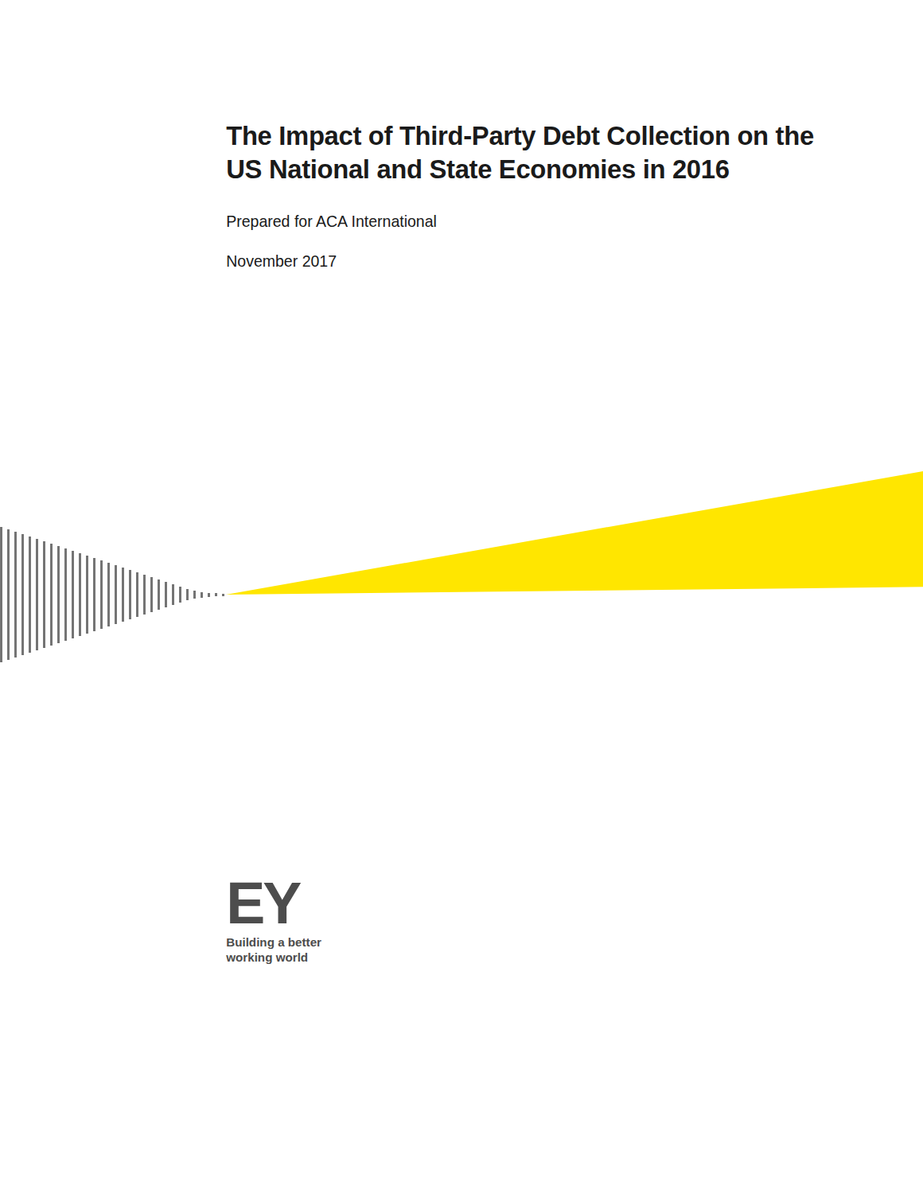The Impact of Third-Party Debt Collection on the US National and State Economies in 2016
Prepared for ACA International
November 2017
EY
Building a better
working world